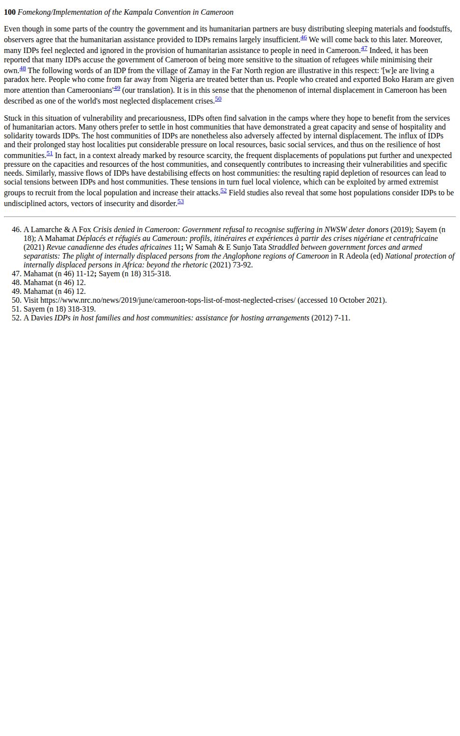100 Fomekong/Implementation of the Kampala Convention in Cameroon
Even though in some parts of the country the government and its humanitarian partners are busy distributing sleeping materials and foodstuffs, observers agree that the humanitarian assistance provided to IDPs remains largely insufficient.46 We will come back to this later. Moreover, many IDPs feel neglected and ignored in the provision of humanitarian assistance to people in need in Cameroon.47 Indeed, it has been reported that many IDPs accuse the government of Cameroon of being more sensitive to the situation of refugees while minimising their own.48 The following words of an IDP from the village of Zamay in the Far North region are illustrative in this respect: '[w]e are living a paradox here. People who come from far away from Nigeria are treated better than us. People who created and exported Boko Haram are given more attention than Cameroonians'49 (our translation). It is in this sense that the phenomenon of internal displacement in Cameroon has been described as one of the world's most neglected displacement crises.50
Stuck in this situation of vulnerability and precariousness, IDPs often find salvation in the camps where they hope to benefit from the services of humanitarian actors. Many others prefer to settle in host communities that have demonstrated a great capacity and sense of hospitality and solidarity towards IDPs. The host communities of IDPs are nonetheless also adversely affected by internal displacement. The influx of IDPs and their prolonged stay host localities put considerable pressure on local resources, basic social services, and thus on the resilience of host communities.51 In fact, in a context already marked by resource scarcity, the frequent displacements of populations put further and unexpected pressure on the capacities and resources of the host communities, and consequently contributes to increasing their vulnerabilities and specific needs. Similarly, massive flows of IDPs have destabilising effects on host communities: the resulting rapid depletion of resources can lead to social tensions between IDPs and host communities. These tensions in turn fuel local violence, which can be exploited by armed extremist groups to recruit from the local population and increase their attacks.52 Field studies also reveal that some host populations consider IDPs to be undisciplined actors, vectors of insecurity and disorder.53
A Lamarche & A Fox Crisis denied in Cameroon: Government refusal to recognise suffering in NWSW deter donors (2019); Sayem (n 18); A Mahamat Déplacés et réfugiés au Cameroun: profils, itinéraires et expériences à partir des crises nigériane et centrafricaine (2021) Revue canadienne des études africaines 11; W Samah & E Sunjo Tata Straddled between government forces and armed separatists: The plight of internally displaced persons from the Anglophone regions of Cameroon in R Adeola (ed) National protection of internally displaced persons in Africa: beyond the rhetoric (2021) 73-92.
Mahamat (n 46) 11-12; Sayem (n 18) 315-318.
Mahamat (n 46) 12.
Mahamat (n 46) 12.
Visit https://www.nrc.no/news/2019/june/cameroon-tops-list-of-most-neglected-crises/ (accessed 10 October 2021).
Sayem (n 18) 318-319.
A Davies IDPs in host families and host communities: assistance for hosting arrangements (2012) 7-11.